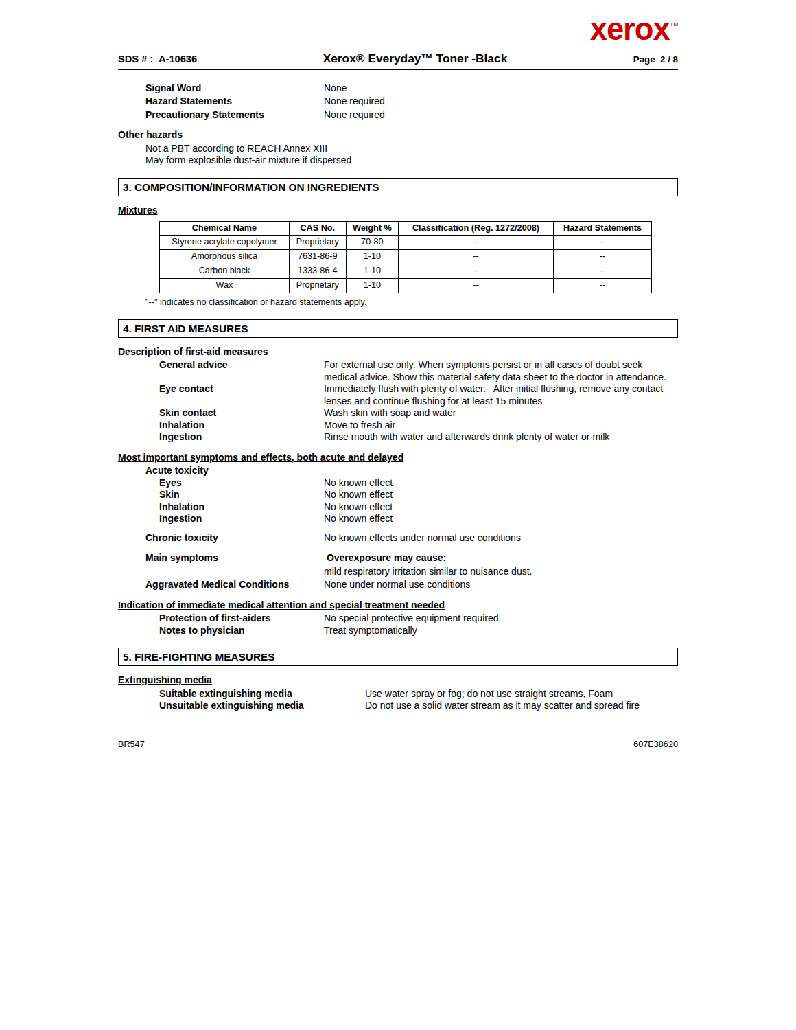xerox™
SDS # : A-10636 Xerox® Everyday™ Toner -Black Page 2 / 8
Signal Word
None
Hazard Statements
None required
Precautionary Statements
None required
Other hazards
Not a PBT according to REACH Annex XIII
May form explosible dust-air mixture if dispersed
3. COMPOSITION/INFORMATION ON INGREDIENTS
Mixtures
| Chemical Name | CAS No. | Weight % | Classification (Reg. 1272/2008) | Hazard Statements |
| --- | --- | --- | --- | --- |
| Styrene acrylate copolymer | Proprietary | 70-80 | -- | -- |
| Amorphous silica | 7631-86-9 | 1-10 | -- | -- |
| Carbon black | 1333-86-4 | 1-10 | -- | -- |
| Wax | Proprietary | 1-10 | -- | -- |
"--" indicates no classification or hazard statements apply.
4. FIRST AID MEASURES
Description of first-aid measures
General advice
For external use only. When symptoms persist or in all cases of doubt seek medical advice. Show this material safety data sheet to the doctor in attendance.
Eye contact
Immediately flush with plenty of water. After initial flushing, remove any contact lenses and continue flushing for at least 15 minutes
Skin contact
Wash skin with soap and water
Inhalation
Move to fresh air
Ingestion
Rinse mouth with water and afterwards drink plenty of water or milk
Most important symptoms and effects, both acute and delayed
Acute toxicity
Eyes
No known effect
Skin
No known effect
Inhalation
No known effect
Ingestion
No known effect
Chronic toxicity
No known effects under normal use conditions
Main symptoms
Overexposure may cause:
mild respiratory irritation similar to nuisance dust.
Aggravated Medical Conditions
None under normal use conditions
Indication of immediate medical attention and special treatment needed
Protection of first-aiders
No special protective equipment required
Notes to physician
Treat symptomatically
5. FIRE-FIGHTING MEASURES
Extinguishing media
Suitable extinguishing media
Use water spray or fog; do not use straight streams, Foam
Unsuitable extinguishing media
Do not use a solid water stream as it may scatter and spread fire
BR547
607E38620